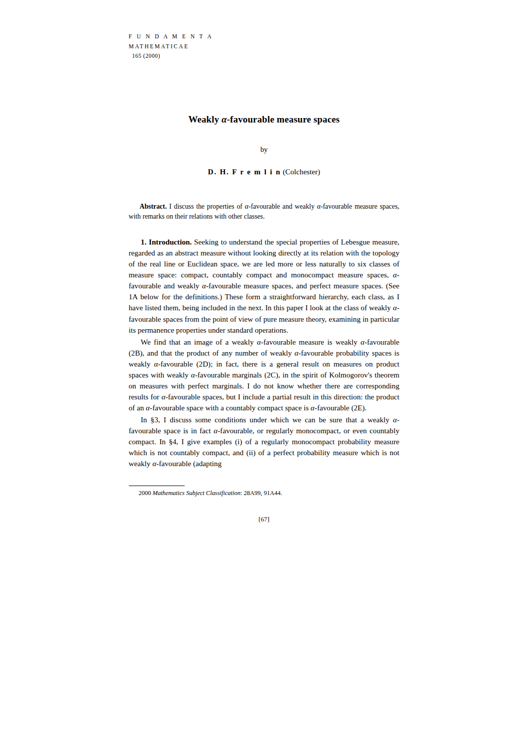F U N D A M E N T A
MATHEMATICAE
165 (2000)
Weakly α-favourable measure spaces
by
D. H. F r e m l i n (Colchester)
Abstract. I discuss the properties of α-favourable and weakly α-favourable measure spaces, with remarks on their relations with other classes.
1. Introduction. Seeking to understand the special properties of Lebesgue measure, regarded as an abstract measure without looking directly at its relation with the topology of the real line or Euclidean space, we are led more or less naturally to six classes of measure space: compact, countably compact and monocompact measure spaces, α-favourable and weakly α-favourable measure spaces, and perfect measure spaces. (See 1A below for the definitions.) These form a straightforward hierarchy, each class, as I have listed them, being included in the next. In this paper I look at the class of weakly α-favourable spaces from the point of view of pure measure theory, examining in particular its permanence properties under standard operations.
We find that an image of a weakly α-favourable measure is weakly α-favourable (2B), and that the product of any number of weakly α-favourable probability spaces is weakly α-favourable (2D); in fact, there is a general result on measures on product spaces with weakly α-favourable marginals (2C), in the spirit of Kolmogorov's theorem on measures with perfect marginals. I do not know whether there are corresponding results for α-favourable spaces, but I include a partial result in this direction: the product of an α-favourable space with a countably compact space is α-favourable (2E).
In §3, I discuss some conditions under which we can be sure that a weakly α-favourable space is in fact α-favourable, or regularly monocompact, or even countably compact. In §4, I give examples (i) of a regularly monocompact probability measure which is not countably compact, and (ii) of a perfect probability measure which is not weakly α-favourable (adapting
2000 Mathematics Subject Classification: 28A99, 91A44.
[67]